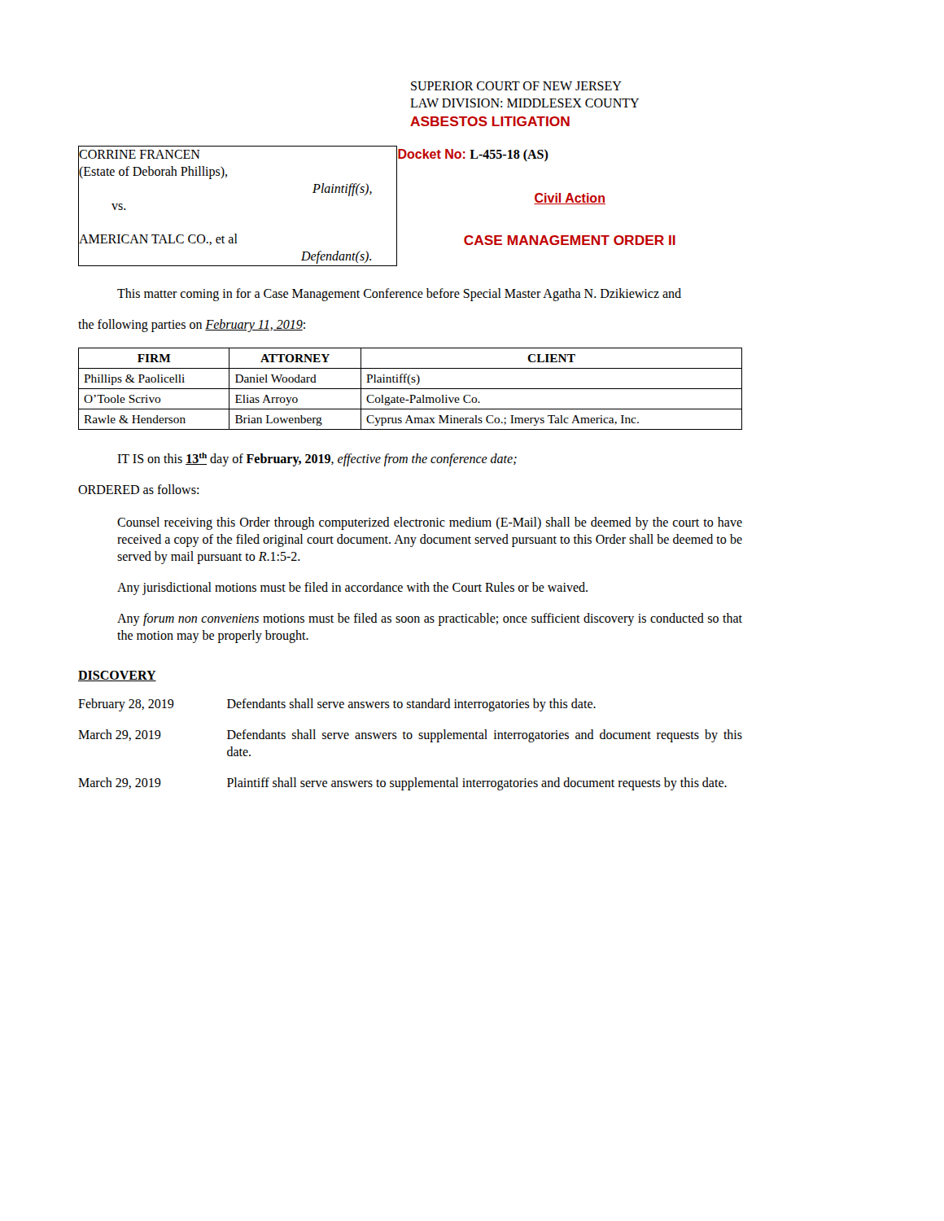SUPERIOR COURT OF NEW JERSEY
LAW DIVISION: MIDDLESEX COUNTY
ASBESTOS LITIGATION
| CORRINE FRANCEN (Estate of Deborah Phillips), Plaintiff(s), vs. AMERICAN TALC CO., et al Defendant(s). | Docket No: L-455-18 (AS) Civil Action CASE MANAGEMENT ORDER II |
This matter coming in for a Case Management Conference before Special Master Agatha N. Dzikiewicz and
the following parties on February 11, 2019:
| FIRM | ATTORNEY | CLIENT |
| --- | --- | --- |
| Phillips & Paolicelli | Daniel Woodard | Plaintiff(s) |
| O’Toole Scrivo | Elias Arroyo | Colgate-Palmolive Co. |
| Rawle & Henderson | Brian Lowenberg | Cyprus Amax Minerals Co.; Imerys Talc America, Inc. |
IT IS on this 13th day of February, 2019, effective from the conference date;
ORDERED as follows:
Counsel receiving this Order through computerized electronic medium (E-Mail) shall be deemed by the court to have received a copy of the filed original court document. Any document served pursuant to this Order shall be deemed to be served by mail pursuant to R.1:5-2.
Any jurisdictional motions must be filed in accordance with the Court Rules or be waived.
Any forum non conveniens motions must be filed as soon as practicable; once sufficient discovery is conducted so that the motion may be properly brought.
DISCOVERY
| February 28, 2019 | Defendants shall serve answers to standard interrogatories by this date. |
| March 29, 2019 | Defendants shall serve answers to supplemental interrogatories and document requests by this date. |
| March 29, 2019 | Plaintiff shall serve answers to supplemental interrogatories and document requests by this date. |